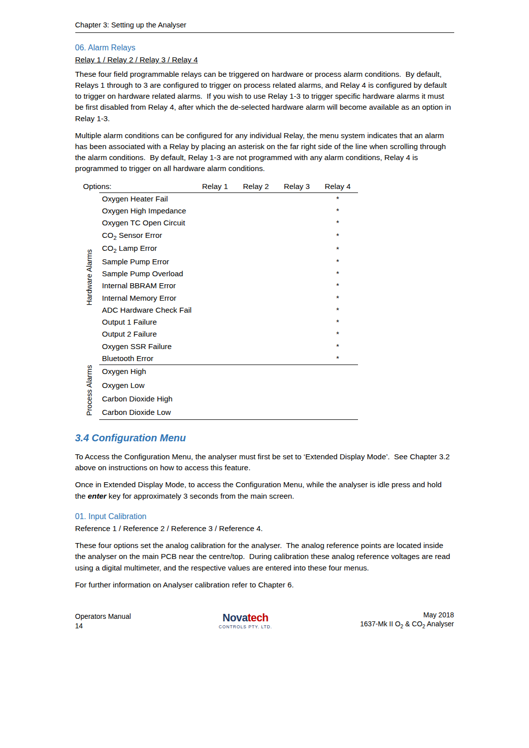Chapter 3: Setting up the Analyser
06. Alarm Relays
Relay 1 / Relay 2 / Relay 3 / Relay 4
These four field programmable relays can be triggered on hardware or process alarm conditions. By default, Relays 1 through to 3 are configured to trigger on process related alarms, and Relay 4 is configured by default to trigger on hardware related alarms. If you wish to use Relay 1-3 to trigger specific hardware alarms it must be first disabled from Relay 4, after which the de-selected hardware alarm will become available as an option in Relay 1-3.
Multiple alarm conditions can be configured for any individual Relay, the menu system indicates that an alarm has been associated with a Relay by placing an asterisk on the far right side of the line when scrolling through the alarm conditions. By default, Relay 1-3 are not programmed with any alarm conditions, Relay 4 is programmed to trigger on all hardware alarm conditions.
| Options: | Relay 1 | Relay 2 | Relay 3 | Relay 4 |
| Hardware Alarms | Oxygen Heater Fail | | | | * |
| Oxygen High Impedance | | | | * |
| Oxygen TC Open Circuit | | | | * |
| CO 2 Sensor Error | | | | * |
| CO 2 Lamp Error | | | | * |
| Sample Pump Error | | | | * |
| Sample Pump Overload | | | | * |
| Internal BBRAM Error | | | | * |
| Internal Memory Error | | | | * |
| ADC Hardware Check Fail | | | | * |
| Output 1 Failure | | | | * |
| Output 2 Failure | | | | * |
| Oxygen SSR Failure | | | | * |
| Bluetooth Error | | | | * |
| Process Alarms | Oxygen High | | | | |
| Oxygen Low | | | | |
| Carbon Dioxide High | | | | |
| Carbon Dioxide Low | | | | |
3.4 Configuration Menu
To Access the Configuration Menu, the analyser must first be set to ‘Extended Display Mode’. See Chapter 3.2 above on instructions on how to access this feature.
Once in Extended Display Mode, to access the Configuration Menu, while the analyser is idle press and hold the enter key for approximately 3 seconds from the main screen.
01. Input Calibration
Reference 1 / Reference 2 / Reference 3 / Reference 4.
These four options set the analog calibration for the analyser. The analog reference points are located inside the analyser on the main PCB near the centre/top. During calibration these analog reference voltages are read using a digital multimeter, and the respective values are entered into these four menus.
For further information on Analyser calibration refer to Chapter 6.
Operators Manual
14
Nova tech
CONTROLS PTY. LTD.
May 2018
1637-Mk II O2 & CO2 Analyser